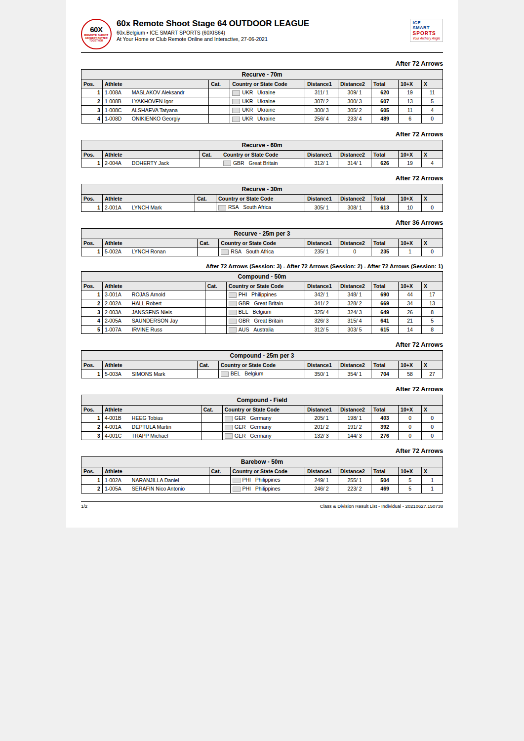60X
REMOTE SHOOT
ARCHERY BETTER TOGETHER
60x Remote Shoot Stage 64 OUTDOOR LEAGUE
60x.Belgium • ICE SMART SPORTS (60XIS64)
At Your Home or Club Remote Online and Interactive, 27-06-2021
ICE
SMART
SPORTS
Your Archery Angle
After 72 Arrows
Recurve - 70m
| Pos. | Athlete | Cat. | Country or State Code | Distance1 | Distance2 | Total | 10+X | X |
| --- | --- | --- | --- | --- | --- | --- | --- | --- |
| 1 | 1-008A MASLAKOV Aleksandr | | UKR Ukraine | 311/ 1 | 309/ 1 | 620 | 19 | 11 |
| 2 | 1-008B LYAKHOVEN Igor | | UKR Ukraine | 307/ 2 | 300/ 3 | 607 | 13 | 5 |
| 3 | 1-008C ALSHAEVA Tatyana | | UKR Ukraine | 300/ 3 | 305/ 2 | 605 | 11 | 4 |
| 4 | 1-008D ONIKIENKO Georgiy | | UKR Ukraine | 256/ 4 | 233/ 4 | 489 | 6 | 0 |
After 72 Arrows
Recurve - 60m
| Pos. | Athlete | Cat. | Country or State Code | Distance1 | Distance2 | Total | 10+X | X |
| --- | --- | --- | --- | --- | --- | --- | --- | --- |
| 1 | 2-004A DOHERTY Jack | | GBR Great Britain | 312/ 1 | 314/ 1 | 626 | 19 | 4 |
After 72 Arrows
Recurve - 30m
| Pos. | Athlete | Cat. | Country or State Code | Distance1 | Distance2 | Total | 10+X | X |
| --- | --- | --- | --- | --- | --- | --- | --- | --- |
| 1 | 2-001A LYNCH Mark | | RSA South Africa | 305/ 1 | 308/ 1 | 613 | 10 | 0 |
After 36 Arrows
Recurve - 25m per 3
| Pos. | Athlete | Cat. | Country or State Code | Distance1 | Distance2 | Total | 10+X | X |
| --- | --- | --- | --- | --- | --- | --- | --- | --- |
| 1 | 5-002A LYNCH Ronan | | RSA South Africa | 235/ 1 | 0 | 235 | 1 | 0 |
After 72 Arrows (Session: 3) - After 72 Arrows (Session: 2) - After 72 Arrows (Session: 1)
Compound - 50m
| Pos. | Athlete | Cat. | Country or State Code | Distance1 | Distance2 | Total | 10+X | X |
| --- | --- | --- | --- | --- | --- | --- | --- | --- |
| 1 | 3-001A ROJAS Arnold | | PHI Philippines | 342/ 1 | 348/ 1 | 690 | 44 | 17 |
| 2 | 2-002A HALL Robert | | GBR Great Britain | 341/ 2 | 328/ 2 | 669 | 34 | 13 |
| 3 | 2-003A JANSSENS Niels | | BEL Belgium | 325/ 4 | 324/ 3 | 649 | 26 | 8 |
| 4 | 2-005A SAUNDERSON Jay | | GBR Great Britain | 326/ 3 | 315/ 4 | 641 | 21 | 5 |
| 5 | 1-007A IRVINE Russ | | AUS Australia | 312/ 5 | 303/ 5 | 615 | 14 | 8 |
After 72 Arrows
Compound - 25m per 3
| Pos. | Athlete | Cat. | Country or State Code | Distance1 | Distance2 | Total | 10+X | X |
| --- | --- | --- | --- | --- | --- | --- | --- | --- |
| 1 | 5-003A SIMONS Mark | | BEL Belgium | 350/ 1 | 354/ 1 | 704 | 58 | 27 |
After 72 Arrows
Compound - Field
| Pos. | Athlete | Cat. | Country or State Code | Distance1 | Distance2 | Total | 10+X | X |
| --- | --- | --- | --- | --- | --- | --- | --- | --- |
| 1 | 4-001B HEEG Tobias | | GER Germany | 205/ 1 | 198/ 1 | 403 | 0 | 0 |
| 2 | 4-001A DEPTULA Martin | | GER Germany | 201/ 2 | 191/ 2 | 392 | 0 | 0 |
| 3 | 4-001C TRAPP Michael | | GER Germany | 132/ 3 | 144/ 3 | 276 | 0 | 0 |
After 72 Arrows
Barebow - 50m
| Pos. | Athlete | Cat. | Country or State Code | Distance1 | Distance2 | Total | 10+X | X |
| --- | --- | --- | --- | --- | --- | --- | --- | --- |
| 1 | 1-002A NARANJILLA Daniel | | PHI Philippines | 249/ 1 | 255/ 1 | 504 | 5 | 1 |
| 2 | 1-005A SERAFIN Nico Antonio | | PHI Philippines | 246/ 2 | 223/ 2 | 469 | 5 | 1 |
1/2
Class & Division Result List - Individual - 20210627.150738